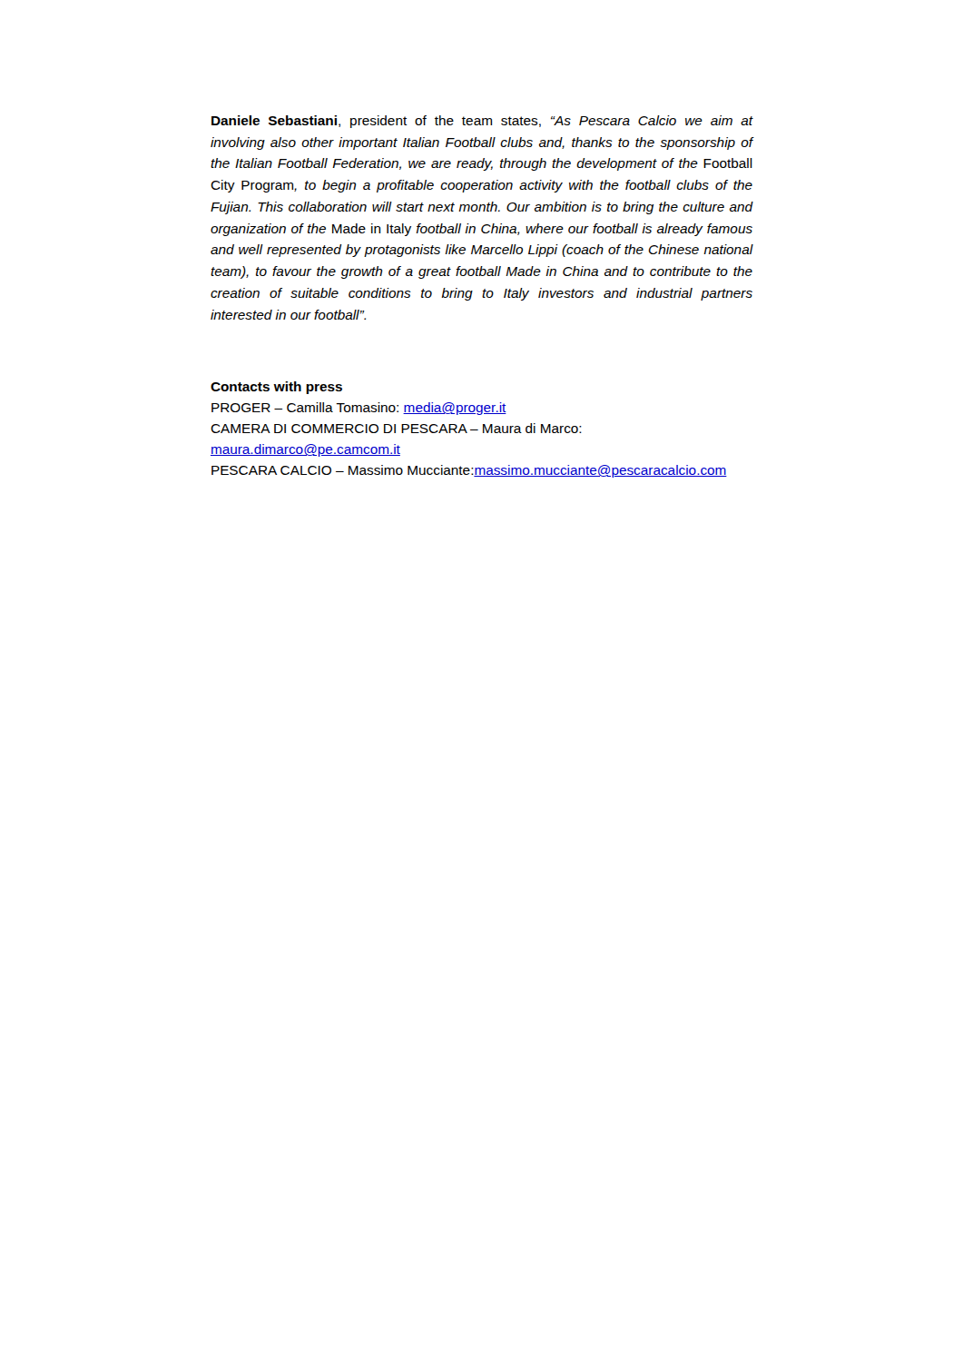Daniele Sebastiani, president of the team states, “As Pescara Calcio we aim at involving also other important Italian Football clubs and, thanks to the sponsorship of the Italian Football Federation, we are ready, through the development of the Football City Program, to begin a profitable cooperation activity with the football clubs of the Fujian. This collaboration will start next month. Our ambition is to bring the culture and organization of the Made in Italy football in China, where our football is already famous and well represented by protagonists like Marcello Lippi (coach of the Chinese national team), to favour the growth of a great football Made in China and to contribute to the creation of suitable conditions to bring to Italy investors and industrial partners interested in our football”.
Contacts with press
PROGER – Camilla Tomasino: media@proger.it
CAMERA DI COMMERCIO DI PESCARA – Maura di Marco: maura.dimarco@pe.camcom.it
PESCARA CALCIO – Massimo Mucciante:massimo.mucciante@pescaracalcio.com